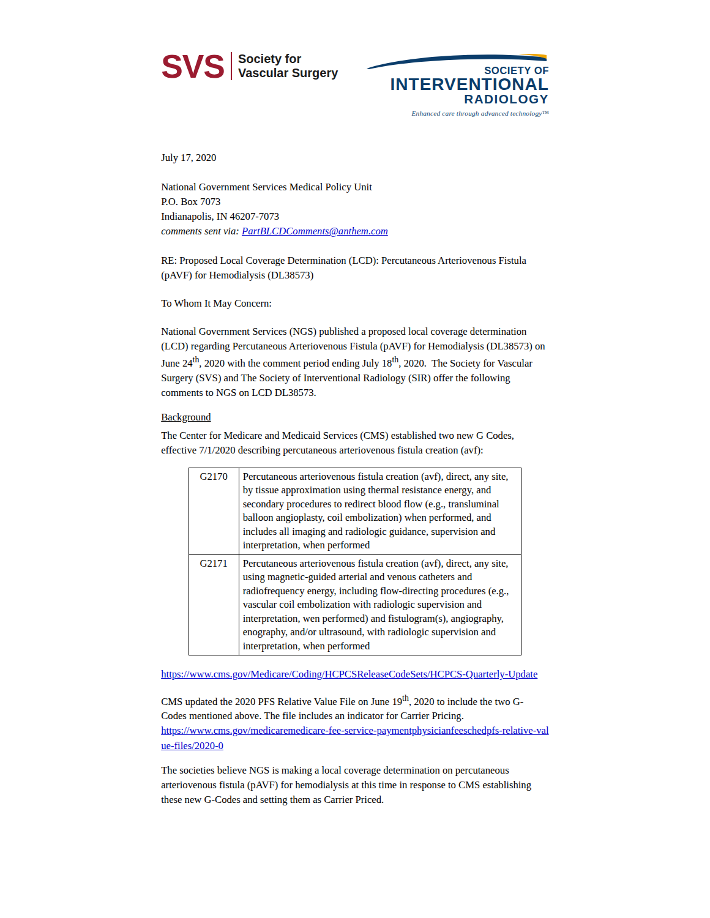SVS Society for
Vascular Surgery
SOCIETY OF
INTERVENTIONAL
RADIOLOGY
Enhanced care through advanced technology™
July 17, 2020
National Government Services Medical Policy Unit
P.O. Box 7073
Indianapolis, IN 46207-7073
comments sent via: PartBLCDComments@anthem.com
RE: Proposed Local Coverage Determination (LCD): Percutaneous Arteriovenous Fistula (pAVF) for Hemodialysis (DL38573)
To Whom It May Concern:
National Government Services (NGS) published a proposed local coverage determination (LCD) regarding Percutaneous Arteriovenous Fistula (pAVF) for Hemodialysis (DL38573) on June 24th, 2020 with the comment period ending July 18th, 2020. The Society for Vascular Surgery (SVS) and The Society of Interventional Radiology (SIR) offer the following comments to NGS on LCD DL38573.
Background
The Center for Medicare and Medicaid Services (CMS) established two new G Codes, effective 7/1/2020 describing percutaneous arteriovenous fistula creation (avf):
| G2170 | Percutaneous arteriovenous fistula creation (avf), direct, any site, by tissue approximation using thermal resistance energy, and secondary procedures to redirect blood flow (e.g., transluminal balloon angioplasty, coil embolization) when performed, and includes all imaging and radiologic guidance, supervision and interpretation, when performed |
| G2171 | Percutaneous arteriovenous fistula creation (avf), direct, any site, using magnetic-guided arterial and venous catheters and radiofrequency energy, including flow-directing procedures (e.g., vascular coil embolization with radiologic supervision and interpretation, wen performed) and fistulogram(s), angiography, enography, and/or ultrasound, with radiologic supervision and interpretation, when performed |
https://www.cms.gov/Medicare/Coding/HCPCSReleaseCodeSets/HCPCS-Quarterly-Update
CMS updated the 2020 PFS Relative Value File on June 19th, 2020 to include the two G-Codes mentioned above. The file includes an indicator for Carrier Pricing.
https://www.cms.gov/medicaremedicare-fee-service-paymentphysicianfeeschedpfs-relative-value-files/2020-0
The societies believe NGS is making a local coverage determination on percutaneous arteriovenous fistula (pAVF) for hemodialysis at this time in response to CMS establishing these new G-Codes and setting them as Carrier Priced.